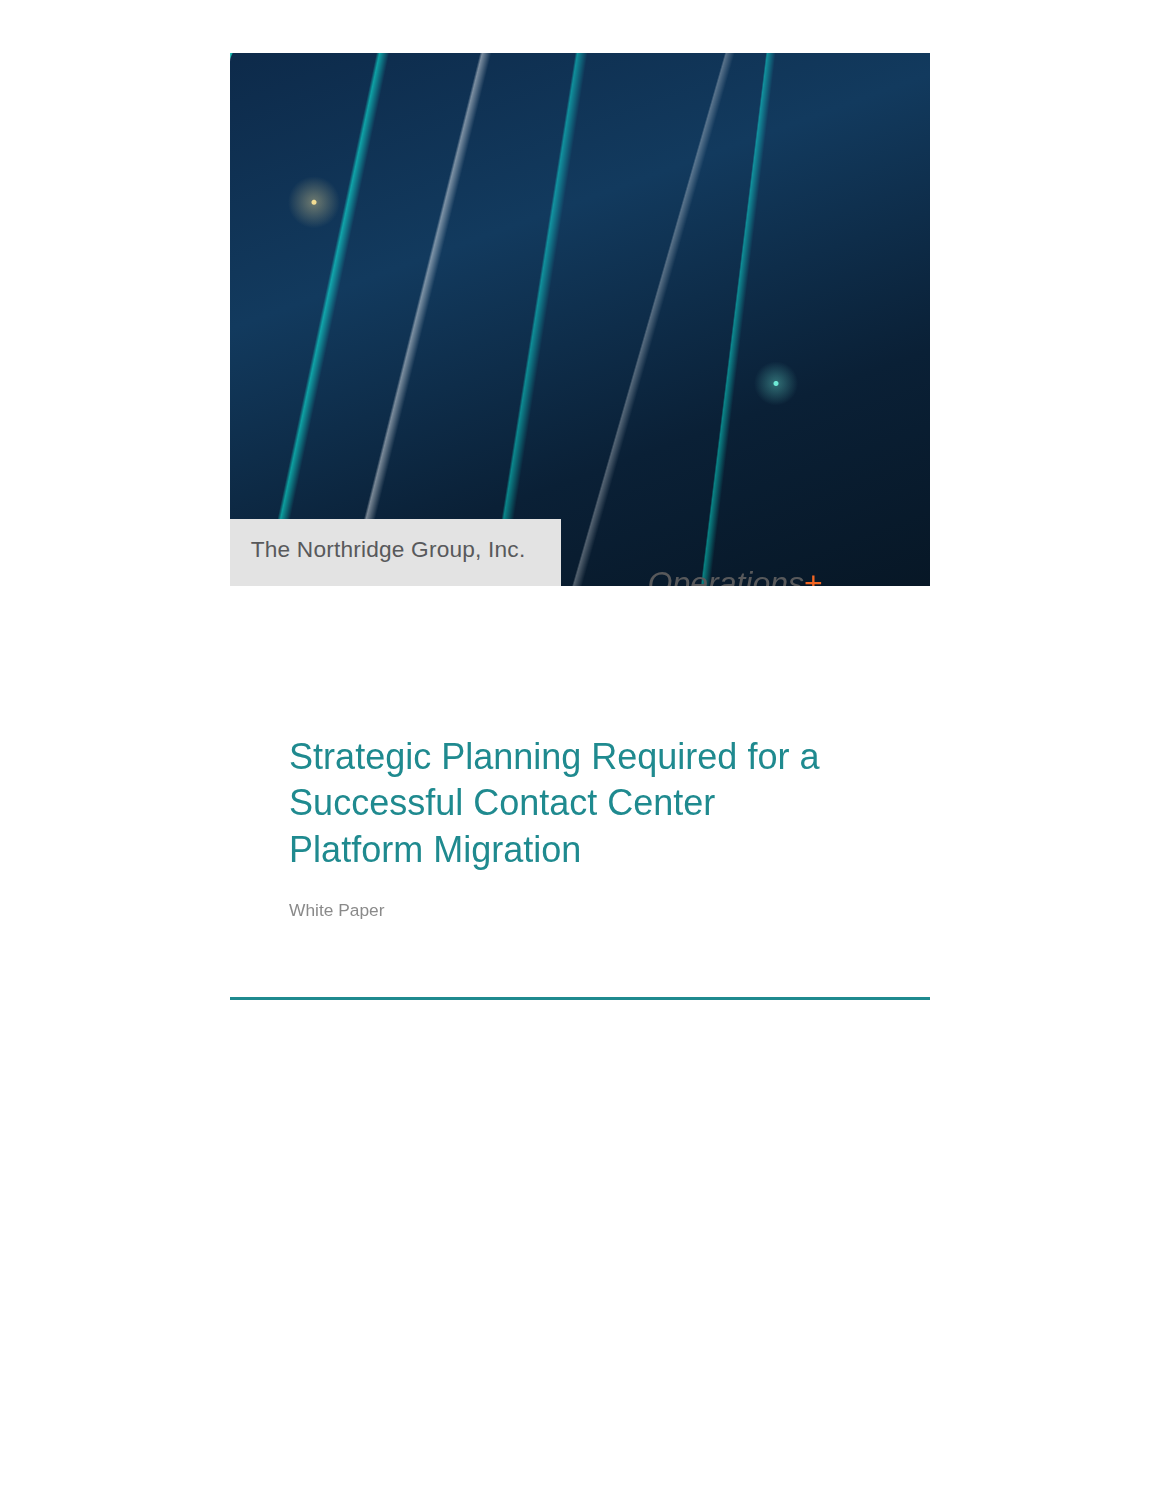The Northridge Group, Inc.
+nrg
Operations+ made Better
Strategic Planning Required for a Successful Contact Center Platform Migration
White Paper